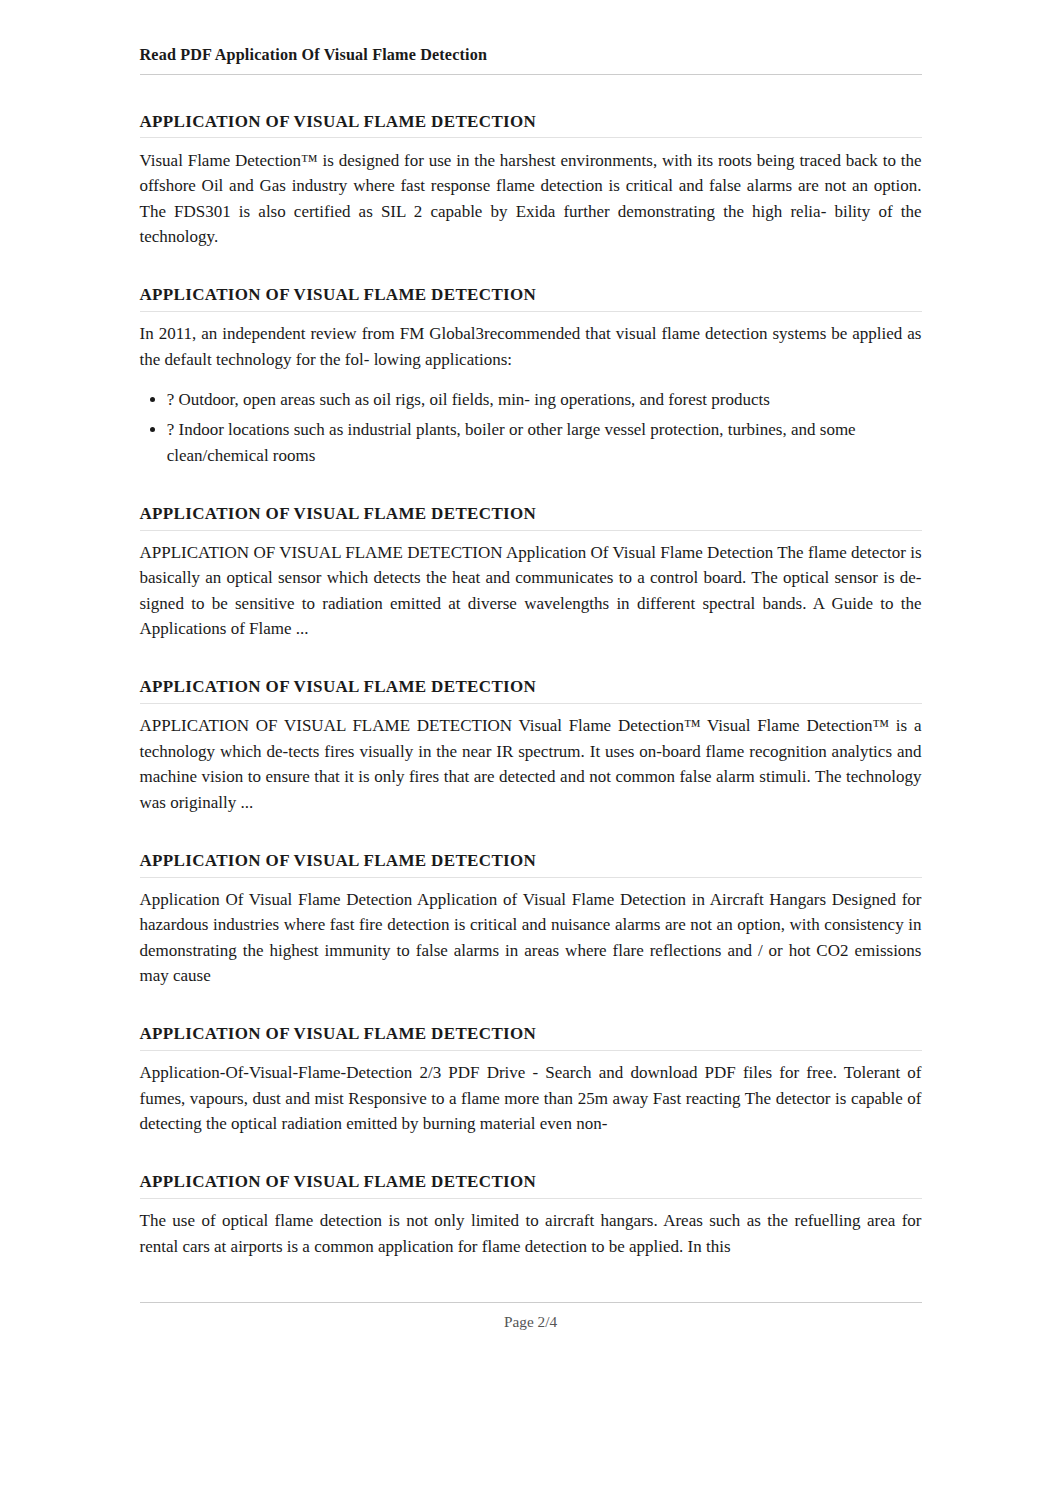Read PDF Application Of Visual Flame Detection
Application of Visual Flame Detection
Visual Flame Detection™ is designed for use in the harshest environments, with its roots being traced back to the offshore Oil and Gas industry where fast response flame detection is critical and false alarms are not an option. The FDS301 is also certified as SIL 2 capable by Exida further demonstrating the high relia- bility of the technology.
Application of Visual Flame Detection
In 2011, an independent review from FM Global3recommended that visual flame detection systems be applied as the default technology for the fol- lowing applications:
? Outdoor, open areas such as oil rigs, oil fields, min- ing operations, and forest products
? Indoor locations such as industrial plants, boiler or other large vessel protection, turbines, and some clean/chemical rooms
Application of Visual Flame Detection
APPLICATION OF VISUAL FLAME DETECTION Application Of Visual Flame Detection The flame detector is basically an optical sensor which detects the heat and communicates to a control board. The optical sensor is designed to be sensitive to radiation emitted at diverse wavelengths in different spectral bands. A Guide to the Applications of Flame ...
Application Of Visual Flame Detection
APPLICATION OF VISUAL FLAME DETECTION Visual Flame Detection™ Visual Flame Detection™ is a technology which de-tects fires visually in the near IR spectrum. It uses on-board flame recognition analytics and machine vision to ensure that it is only fires that are detected and not common false alarm stimuli. The technology was originally ...
Application Of Visual Flame Detection
Application Of Visual Flame Detection Application of Visual Flame Detection in Aircraft Hangars Designed for hazardous industries where fast fire detection is critical and nuisance alarms are not an option, with consistency in demonstrating the highest immunity to false alarms in areas where flare reflections and / or hot CO2 emissions may cause
Application Of Visual Flame Detection
Application-Of-Visual-Flame-Detection 2/3 PDF Drive - Search and download PDF files for free. Tolerant of fumes, vapours, dust and mist Responsive to a flame more than 25m away Fast reacting The detector is capable of detecting the optical radiation emitted by burning material even non-
Application Of Visual Flame Detection
The use of optical flame detection is not only limited to aircraft hangars. Areas such as the refuelling area for rental cars at airports is a common application for flame detection to be applied. In this
Page 2/4